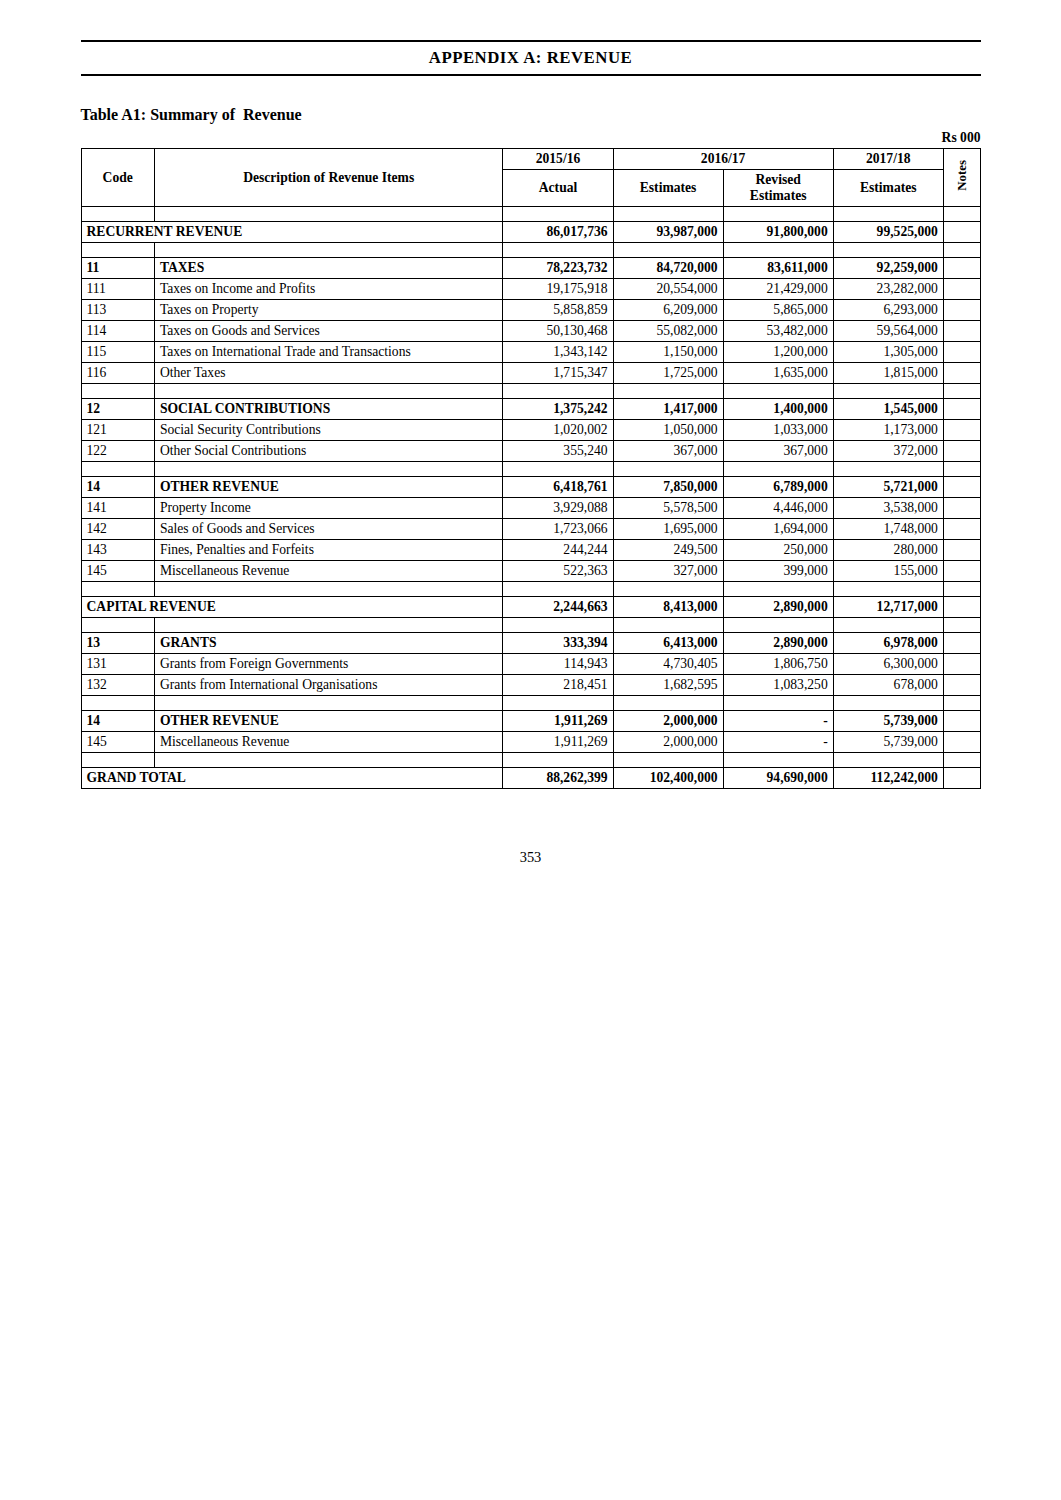APPENDIX A: REVENUE
Table A1: Summary of Revenue
Rs 000
| Code | Description of Revenue Items | 2015/16 | 2016/17 | 2017/18 | Notes |
| --- | --- | --- | --- | --- | --- |
| Actual | Estimates | Revised Estimates | Estimates |
| RECURRENT REVENUE | 86,017,736 | 93,987,000 | 91,800,000 | 99,525,000 | |
| 11 | TAXES | 78,223,732 | 84,720,000 | 83,611,000 | 92,259,000 | |
| 111 | Taxes on Income and Profits | 19,175,918 | 20,554,000 | 21,429,000 | 23,282,000 | |
| 113 | Taxes on Property | 5,858,859 | 6,209,000 | 5,865,000 | 6,293,000 | |
| 114 | Taxes on Goods and Services | 50,130,468 | 55,082,000 | 53,482,000 | 59,564,000 | |
| 115 | Taxes on International Trade and Transactions | 1,343,142 | 1,150,000 | 1,200,000 | 1,305,000 | |
| 116 | Other Taxes | 1,715,347 | 1,725,000 | 1,635,000 | 1,815,000 | |
| 12 | SOCIAL CONTRIBUTIONS | 1,375,242 | 1,417,000 | 1,400,000 | 1,545,000 | |
| 121 | Social Security Contributions | 1,020,002 | 1,050,000 | 1,033,000 | 1,173,000 | |
| 122 | Other Social Contributions | 355,240 | 367,000 | 367,000 | 372,000 | |
| 14 | OTHER REVENUE | 6,418,761 | 7,850,000 | 6,789,000 | 5,721,000 | |
| 141 | Property Income | 3,929,088 | 5,578,500 | 4,446,000 | 3,538,000 | |
| 142 | Sales of Goods and Services | 1,723,066 | 1,695,000 | 1,694,000 | 1,748,000 | |
| 143 | Fines, Penalties and Forfeits | 244,244 | 249,500 | 250,000 | 280,000 | |
| 145 | Miscellaneous Revenue | 522,363 | 327,000 | 399,000 | 155,000 | |
| CAPITAL REVENUE | 2,244,663 | 8,413,000 | 2,890,000 | 12,717,000 | |
| 13 | GRANTS | 333,394 | 6,413,000 | 2,890,000 | 6,978,000 | |
| 131 | Grants from Foreign Governments | 114,943 | 4,730,405 | 1,806,750 | 6,300,000 | |
| 132 | Grants from International Organisations | 218,451 | 1,682,595 | 1,083,250 | 678,000 | |
| 14 | OTHER REVENUE | 1,911,269 | 2,000,000 | - | 5,739,000 | |
| 145 | Miscellaneous Revenue | 1,911,269 | 2,000,000 | - | 5,739,000 | |
| GRAND TOTAL | 88,262,399 | 102,400,000 | 94,690,000 | 112,242,000 | |
353